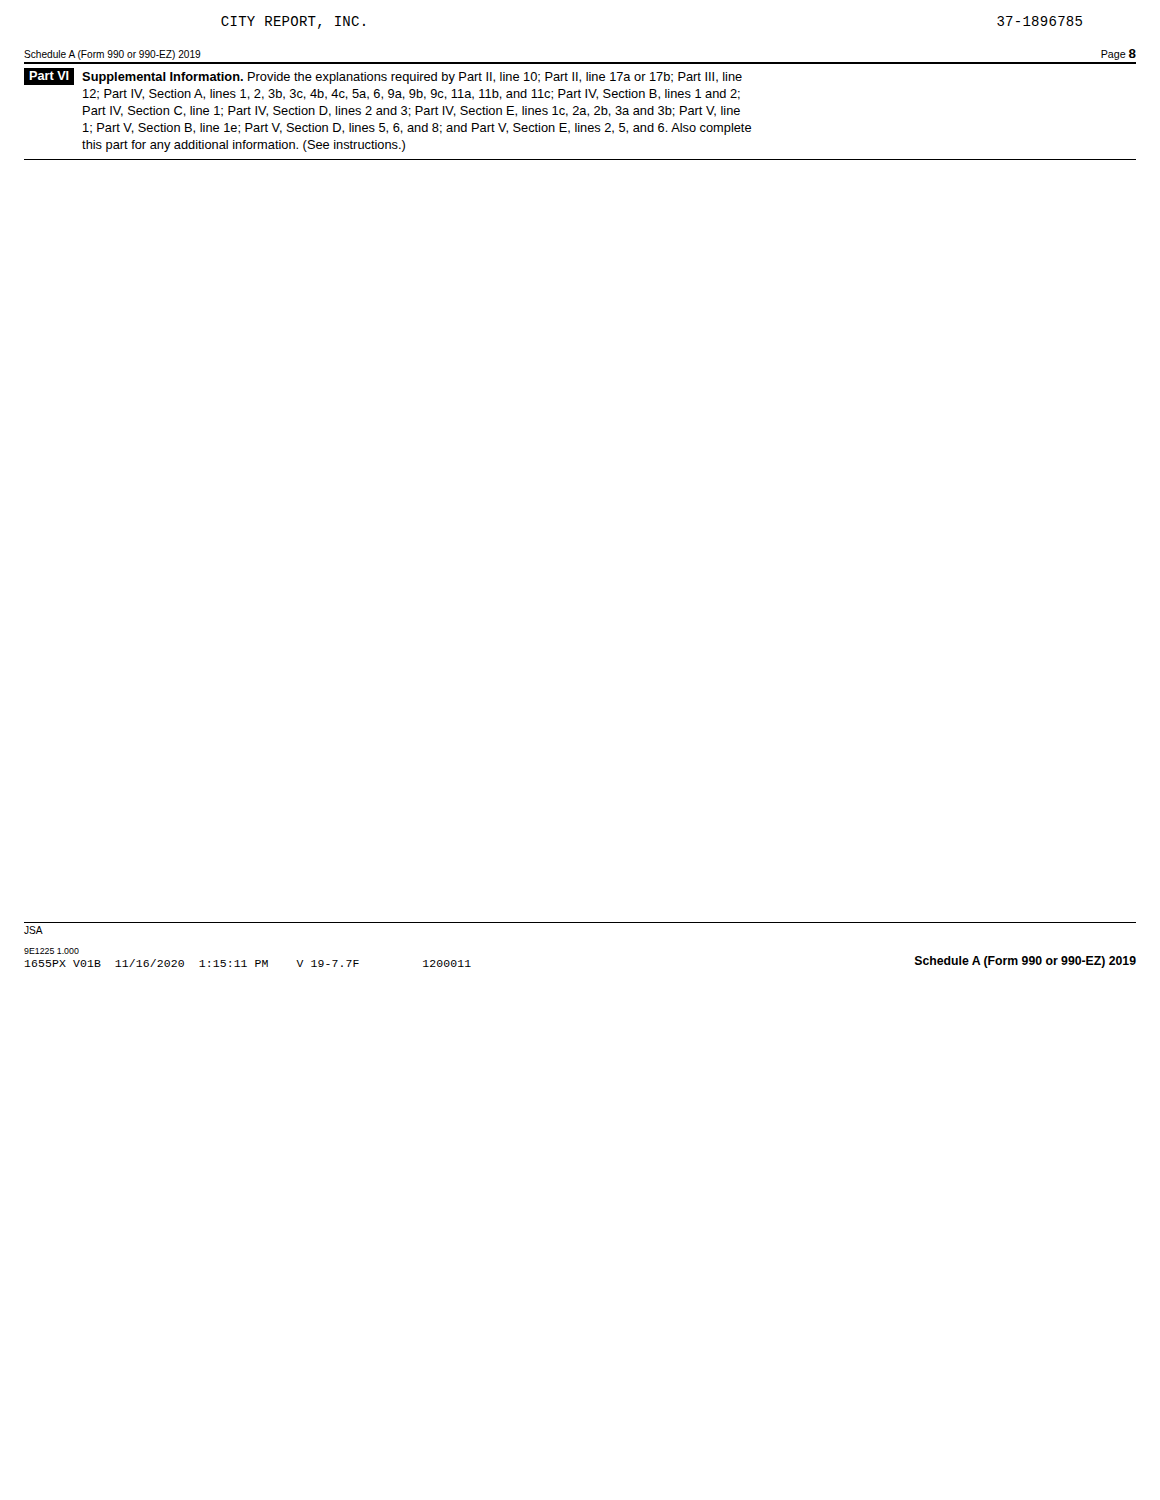CITY REPORT, INC. 37-1896785
Schedule A (Form 990 or 990-EZ) 2019 Page 8
Part VI
Supplemental Information. Provide the explanations required by Part II, line 10; Part II, line 17a or 17b; Part III, line 12; Part IV, Section A, lines 1, 2, 3b, 3c, 4b, 4c, 5a, 6, 9a, 9b, 9c, 11a, 11b, and 11c; Part IV, Section B, lines 1 and 2; Part IV, Section C, line 1; Part IV, Section D, lines 2 and 3; Part IV, Section E, lines 1c, 2a, 2b, 3a and 3b; Part V, line 1; Part V, Section B, line 1e; Part V, Section D, lines 5, 6, and 8; and Part V, Section E, lines 2, 5, and 6. Also complete this part for any additional information. (See instructions.)
JSA
9E1225 1.000
1655PX V01B 11/16/2020 1:15:11 PM V 19-7.7F 1200011
Schedule A (Form 990 or 990-EZ) 2019